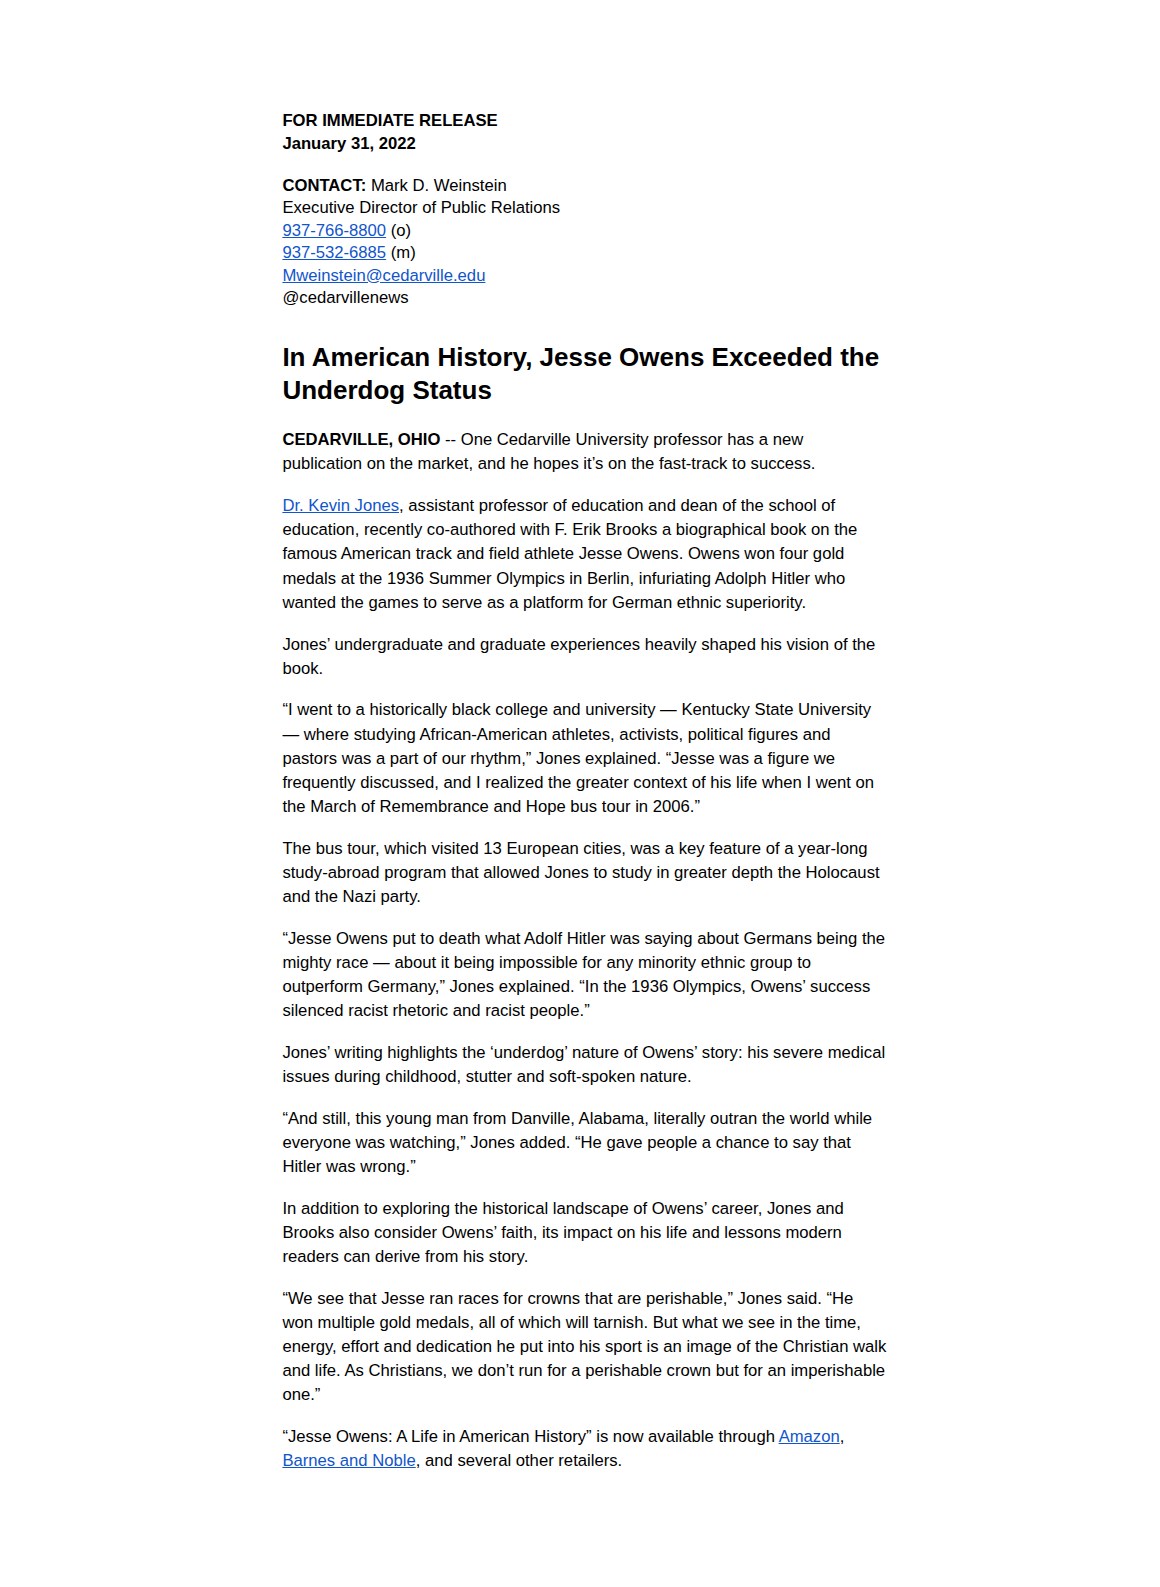FOR IMMEDIATE RELEASE
January 31, 2022
CONTACT: Mark D. Weinstein
Executive Director of Public Relations
937-766-8800 (o)
937-532-6885 (m)
Mweinstein@cedarville.edu
@cedarvillenews
In American History, Jesse Owens Exceeded the Underdog Status
CEDARVILLE, OHIO -- One Cedarville University professor has a new publication on the market, and he hopes it’s on the fast-track to success.
Dr. Kevin Jones, assistant professor of education and dean of the school of education, recently co-authored with F. Erik Brooks a biographical book on the famous American track and field athlete Jesse Owens. Owens won four gold medals at the 1936 Summer Olympics in Berlin, infuriating Adolph Hitler who wanted the games to serve as a platform for German ethnic superiority.
Jones’ undergraduate and graduate experiences heavily shaped his vision of the book.
“I went to a historically black college and university — Kentucky State University — where studying African-American athletes, activists, political figures and pastors was a part of our rhythm,” Jones explained. “Jesse was a figure we frequently discussed, and I realized the greater context of his life when I went on the March of Remembrance and Hope bus tour in 2006.”
The bus tour, which visited 13 European cities, was a key feature of a year-long study-abroad program that allowed Jones to study in greater depth the Holocaust and the Nazi party.
“Jesse Owens put to death what Adolf Hitler was saying about Germans being the mighty race — about it being impossible for any minority ethnic group to outperform Germany,” Jones explained. “In the 1936 Olympics, Owens’ success silenced racist rhetoric and racist people.”
Jones’ writing highlights the ‘underdog’ nature of Owens’ story: his severe medical issues during childhood, stutter and soft-spoken nature.
“And still, this young man from Danville, Alabama, literally outran the world while everyone was watching,” Jones added. “He gave people a chance to say that Hitler was wrong.”
In addition to exploring the historical landscape of Owens’ career, Jones and Brooks also consider Owens’ faith, its impact on his life and lessons modern readers can derive from his story.
“We see that Jesse ran races for crowns that are perishable,” Jones said. “He won multiple gold medals, all of which will tarnish. But what we see in the time, energy, effort and dedication he put into his sport is an image of the Christian walk and life. As Christians, we don’t run for a perishable crown but for an imperishable one.”
“Jesse Owens: A Life in American History” is now available through Amazon, Barnes and Noble, and several other retailers.